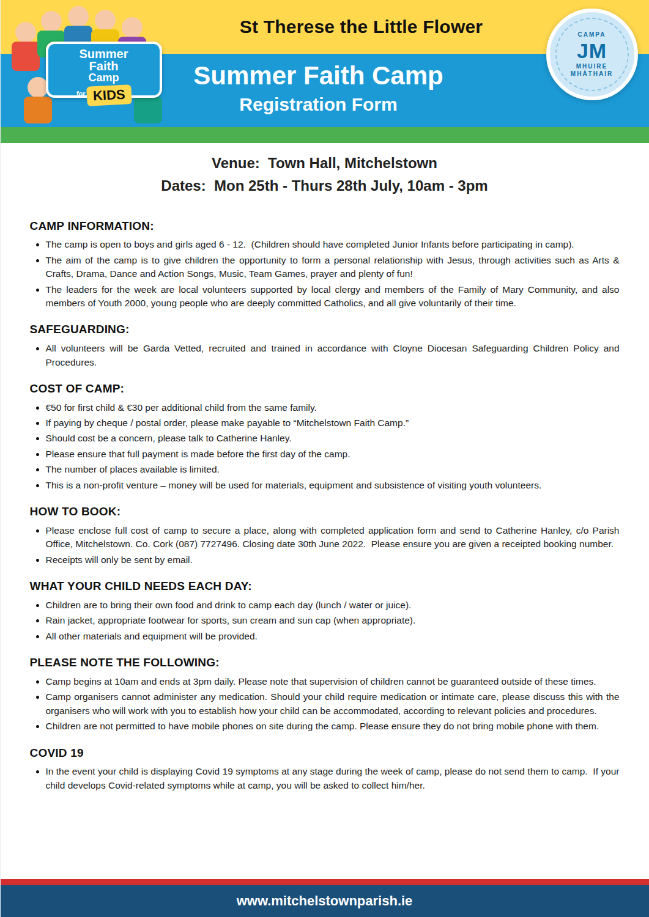Summer
Faith
Camp
for KIDS
CAMPA
JM
MHUIRE MHÁTHAIR
St Therese the Little Flower
Summer Faith Camp
Registration Form
Venue: Town Hall, Mitchelstown
Dates: Mon 25th - Thurs 28th July, 10am - 3pm
CAMP INFORMATION:
The camp is open to boys and girls aged 6 - 12. (Children should have completed Junior Infants before participating in camp).
The aim of the camp is to give children the opportunity to form a personal relationship with Jesus, through activities such as Arts & Crafts, Drama, Dance and Action Songs, Music, Team Games, prayer and plenty of fun!
The leaders for the week are local volunteers supported by local clergy and members of the Family of Mary Community, and also members of Youth 2000, young people who are deeply committed Catholics, and all give voluntarily of their time.
SAFEGUARDING:
All volunteers will be Garda Vetted, recruited and trained in accordance with Cloyne Diocesan Safeguarding Children Policy and Procedures.
COST OF CAMP:
€50 for first child & €30 per additional child from the same family.
If paying by cheque / postal order, please make payable to “Mitchelstown Faith Camp.”
Should cost be a concern, please talk to Catherine Hanley.
Please ensure that full payment is made before the first day of the camp.
The number of places available is limited.
This is a non-profit venture – money will be used for materials, equipment and subsistence of visiting youth volunteers.
HOW TO BOOK:
Please enclose full cost of camp to secure a place, along with completed application form and send to Catherine Hanley, c/o Parish Office, Mitchelstown. Co. Cork (087) 7727496. Closing date 30th June 2022. Please ensure you are given a receipted booking number.
Receipts will only be sent by email.
WHAT YOUR CHILD NEEDS EACH DAY:
Children are to bring their own food and drink to camp each day (lunch / water or juice).
Rain jacket, appropriate footwear for sports, sun cream and sun cap (when appropriate).
All other materials and equipment will be provided.
PLEASE NOTE THE FOLLOWING:
Camp begins at 10am and ends at 3pm daily. Please note that supervision of children cannot be guaranteed outside of these times.
Camp organisers cannot administer any medication. Should your child require medication or intimate care, please discuss this with the organisers who will work with you to establish how your child can be accommodated, according to relevant policies and procedures.
Children are not permitted to have mobile phones on site during the camp. Please ensure they do not bring mobile phone with them.
COVID 19
In the event your child is displaying Covid 19 symptoms at any stage during the week of camp, please do not send them to camp. If your child develops Covid-related symptoms while at camp, you will be asked to collect him/her.
www.mitchelstownparish.ie